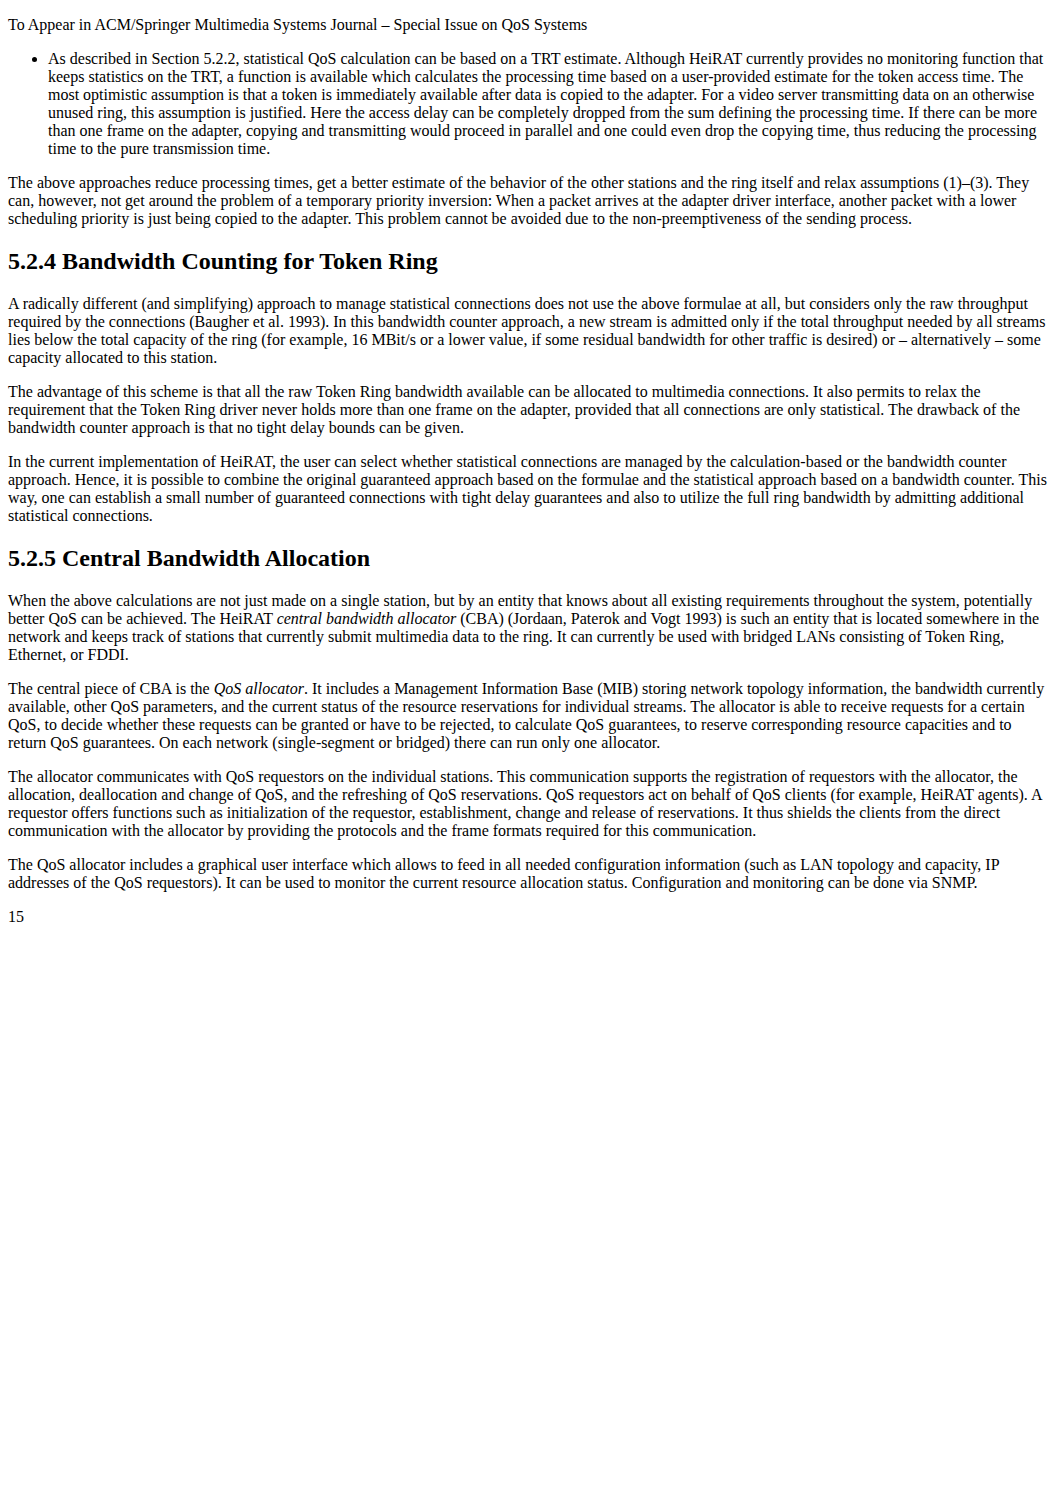To Appear in ACM/Springer Multimedia Systems Journal – Special Issue on QoS Systems
As described in Section 5.2.2, statistical QoS calculation can be based on a TRT estimate. Although HeiRAT currently provides no monitoring function that keeps statistics on the TRT, a function is available which calculates the processing time based on a user-provided estimate for the token access time. The most optimistic assumption is that a token is immediately available after data is copied to the adapter. For a video server transmitting data on an otherwise unused ring, this assumption is justified. Here the access delay can be completely dropped from the sum defining the processing time. If there can be more than one frame on the adapter, copying and transmitting would proceed in parallel and one could even drop the copying time, thus reducing the processing time to the pure transmission time.
The above approaches reduce processing times, get a better estimate of the behavior of the other stations and the ring itself and relax assumptions (1)–(3). They can, however, not get around the problem of a temporary priority inversion: When a packet arrives at the adapter driver interface, another packet with a lower scheduling priority is just being copied to the adapter. This problem cannot be avoided due to the non-preemptiveness of the sending process.
5.2.4 Bandwidth Counting for Token Ring
A radically different (and simplifying) approach to manage statistical connections does not use the above formulae at all, but considers only the raw throughput required by the connections (Baugher et al. 1993). In this bandwidth counter approach, a new stream is admitted only if the total throughput needed by all streams lies below the total capacity of the ring (for example, 16 MBit/s or a lower value, if some residual bandwidth for other traffic is desired) or – alternatively – some capacity allocated to this station.
The advantage of this scheme is that all the raw Token Ring bandwidth available can be allocated to multimedia connections. It also permits to relax the requirement that the Token Ring driver never holds more than one frame on the adapter, provided that all connections are only statistical. The drawback of the bandwidth counter approach is that no tight delay bounds can be given.
In the current implementation of HeiRAT, the user can select whether statistical connections are managed by the calculation-based or the bandwidth counter approach. Hence, it is possible to combine the original guaranteed approach based on the formulae and the statistical approach based on a bandwidth counter. This way, one can establish a small number of guaranteed connections with tight delay guarantees and also to utilize the full ring bandwidth by admitting additional statistical connections.
5.2.5 Central Bandwidth Allocation
When the above calculations are not just made on a single station, but by an entity that knows about all existing requirements throughout the system, potentially better QoS can be achieved. The HeiRAT central bandwidth allocator (CBA) (Jordaan, Paterok and Vogt 1993) is such an entity that is located somewhere in the network and keeps track of stations that currently submit multimedia data to the ring. It can currently be used with bridged LANs consisting of Token Ring, Ethernet, or FDDI.
The central piece of CBA is the QoS allocator. It includes a Management Information Base (MIB) storing network topology information, the bandwidth currently available, other QoS parameters, and the current status of the resource reservations for individual streams. The allocator is able to receive requests for a certain QoS, to decide whether these requests can be granted or have to be rejected, to calculate QoS guarantees, to reserve corresponding resource capacities and to return QoS guarantees. On each network (single-segment or bridged) there can run only one allocator.
The allocator communicates with QoS requestors on the individual stations. This communication supports the registration of requestors with the allocator, the allocation, deallocation and change of QoS, and the refreshing of QoS reservations. QoS requestors act on behalf of QoS clients (for example, HeiRAT agents). A requestor offers functions such as initialization of the requestor, establishment, change and release of reservations. It thus shields the clients from the direct communication with the allocator by providing the protocols and the frame formats required for this communication.
The QoS allocator includes a graphical user interface which allows to feed in all needed configuration information (such as LAN topology and capacity, IP addresses of the QoS requestors). It can be used to monitor the current resource allocation status. Configuration and monitoring can be done via SNMP.
15